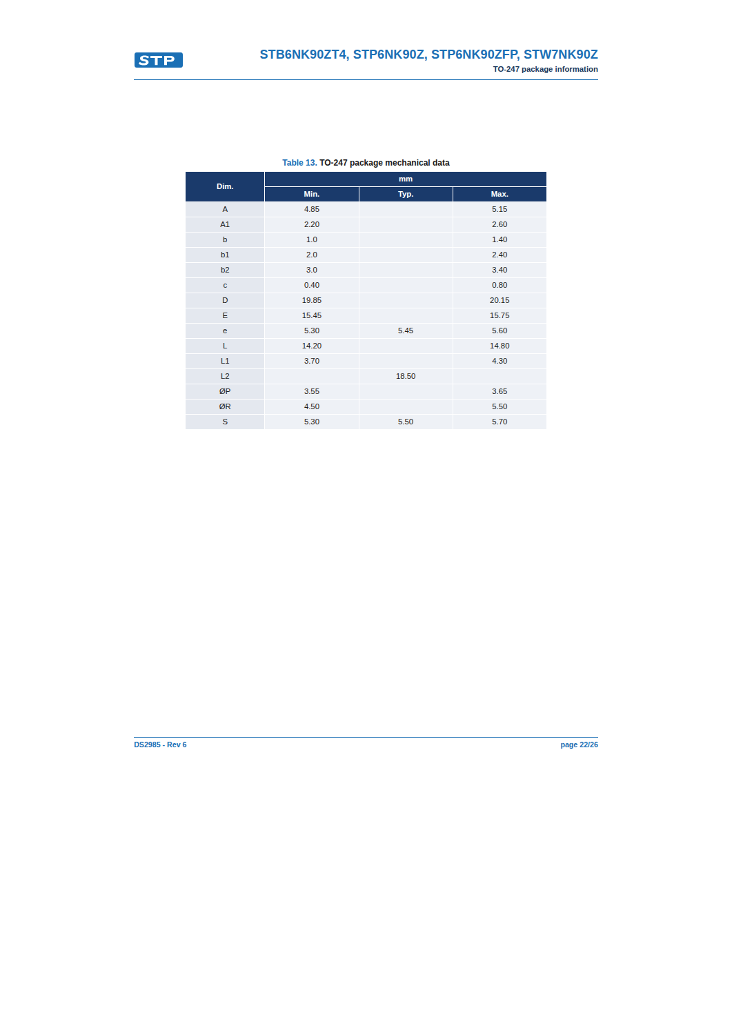STB6NK90ZT4, STP6NK90Z, STP6NK90ZFP, STW7NK90Z
TO-247 package information
Table 13. TO-247 package mechanical data
| Dim. | mm |
| --- | --- |
| Min. | Typ. | Max. |
| A | 4.85 | | 5.15 |
| A1 | 2.20 | | 2.60 |
| b | 1.0 | | 1.40 |
| b1 | 2.0 | | 2.40 |
| b2 | 3.0 | | 3.40 |
| c | 0.40 | | 0.80 |
| D | 19.85 | | 20.15 |
| E | 15.45 | | 15.75 |
| e | 5.30 | 5.45 | 5.60 |
| L | 14.20 | | 14.80 |
| L1 | 3.70 | | 4.30 |
| L2 | | 18.50 | |
| ØP | 3.55 | | 3.65 |
| ØR | 4.50 | | 5.50 |
| S | 5.30 | 5.50 | 5.70 |
DS2985 - Rev 6
page 22/26